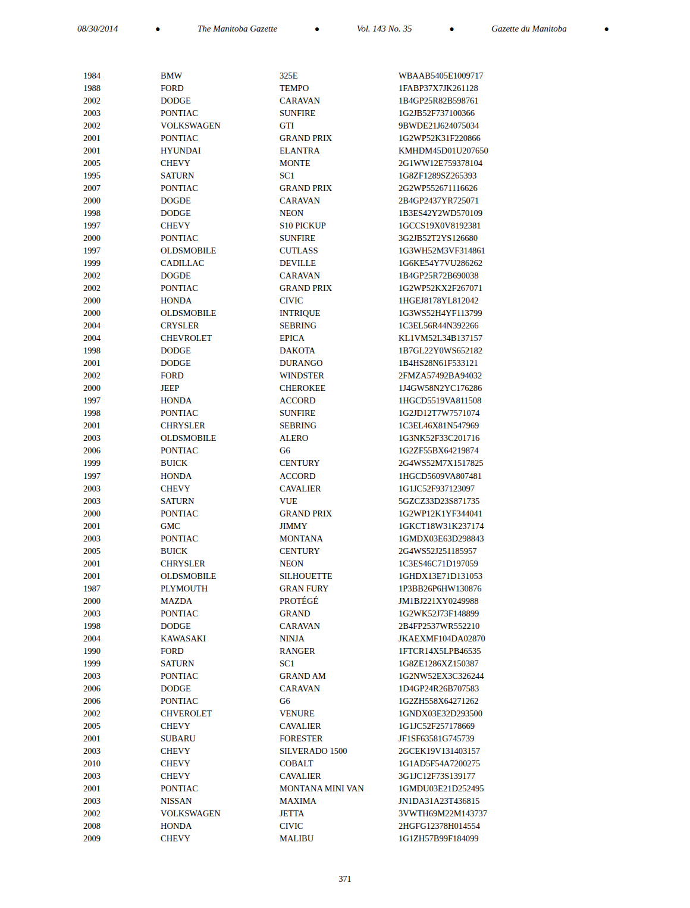08/30/2014 ● The Manitoba Gazette ● Vol. 143 No. 35 ● Gazette du Manitoba ●
| 1984 | BMW | 325E | WBAAB5405E1009717 |
| 1988 | FORD | TEMPO | 1FABP37X7JK261128 |
| 2002 | DODGE | CARAVAN | 1B4GP25R82B598761 |
| 2003 | PONTIAC | SUNFIRE | 1G2JB52F737100366 |
| 2002 | VOLKSWAGEN | GTI | 9BWDE21J624075034 |
| 2001 | PONTIAC | GRAND PRIX | 1G2WP52K31F220866 |
| 2001 | HYUNDAI | ELANTRA | KMHDM45D01U207650 |
| 2005 | CHEVY | MONTE | 2G1WW12E759378104 |
| 1995 | SATURN | SC1 | 1G8ZF1289SZ265393 |
| 2007 | PONTIAC | GRAND PRIX | 2G2WP552671116626 |
| 2000 | DOGDE | CARAVAN | 2B4GP2437YR725071 |
| 1998 | DODGE | NEON | 1B3ES42Y2WD570109 |
| 1997 | CHEVY | S10 PICKUP | 1GCCS19X0V8192381 |
| 2000 | PONTIAC | SUNFIRE | 3G2JB52T2YS126680 |
| 1997 | OLDSMOBILE | CUTLASS | 1G3WH52M3VF314861 |
| 1999 | CADILLAC | DEVILLE | 1G6KE54Y7VU286262 |
| 2002 | DOGDE | CARAVAN | 1B4GP25R72B690038 |
| 2002 | PONTIAC | GRAND PRIX | 1G2WP52KX2F267071 |
| 2000 | HONDA | CIVIC | 1HGEJ8178YL812042 |
| 2000 | OLDSMOBILE | INTRIQUE | 1G3WS52H4YF113799 |
| 2004 | CRYSLER | SEBRING | 1C3EL56R44N392266 |
| 2004 | CHEVROLET | EPICA | KL1VM52L34B137157 |
| 1998 | DODGE | DAKOTA | 1B7GL22Y0WS652182 |
| 2001 | DODGE | DURANGO | 1B4HS28N61F533121 |
| 2002 | FORD | WINDSTER | 2FMZA57492BA94032 |
| 2000 | JEEP | CHEROKEE | 1J4GW58N2YC176286 |
| 1997 | HONDA | ACCORD | 1HGCD5519VA811508 |
| 1998 | PONTIAC | SUNFIRE | 1G2JD12T7W7571074 |
| 2001 | CHRYSLER | SEBRING | 1C3EL46X81N547969 |
| 2003 | OLDSMOBILE | ALERO | 1G3NK52F33C201716 |
| 2006 | PONTIAC | G6 | 1G2ZF55BX64219874 |
| 1999 | BUICK | CENTURY | 2G4WS52M7X1517825 |
| 1997 | HONDA | ACCORD | 1HGCD5609VA807481 |
| 2003 | CHEVY | CAVALIER | 1G1JC52F937123097 |
| 2003 | SATURN | VUE | 5GZCZ33D23S871735 |
| 2000 | PONTIAC | GRAND PRIX | 1G2WP12K1YF344041 |
| 2001 | GMC | JIMMY | 1GKCT18W31K237174 |
| 2003 | PONTIAC | MONTANA | 1GMDX03E63D298843 |
| 2005 | BUICK | CENTURY | 2G4WS52J251185957 |
| 2001 | CHRYSLER | NEON | 1C3ES46C71D197059 |
| 2001 | OLDSMOBILE | SILHOUETTE | 1GHDX13E71D131053 |
| 1987 | PLYMOUTH | GRAN FURY | 1P3BB26P6HW130876 |
| 2000 | MAZDA | PROTÉGÉ | JM1BJ221XY0249988 |
| 2003 | PONTIAC | GRAND | 1G2WK52J73F148899 |
| 1998 | DODGE | CARAVAN | 2B4FP2537WR552210 |
| 2004 | KAWASAKI | NINJA | JKAEXMF104DA02870 |
| 1990 | FORD | RANGER | 1FTCR14X5LPB46535 |
| 1999 | SATURN | SC1 | 1G8ZE1286XZ150387 |
| 2003 | PONTIAC | GRAND AM | 1G2NW52EX3C326244 |
| 2006 | DODGE | CARAVAN | 1D4GP24R26B707583 |
| 2006 | PONTIAC | G6 | 1G2ZH558X64271262 |
| 2002 | CHVEROLET | VENURE | 1GNDX03E32D293500 |
| 2005 | CHEVY | CAVALIER | 1G1JC52F257178669 |
| 2001 | SUBARU | FORESTER | JF1SF63581G745739 |
| 2003 | CHEVY | SILVERADO 1500 | 2GCEK19V131403157 |
| 2010 | CHEVY | COBALT | 1G1AD5F54A7200275 |
| 2003 | CHEVY | CAVALIER | 3G1JC12F73S139177 |
| 2001 | PONTIAC | MONTANA MINI VAN | 1GMDU03E21D252495 |
| 2003 | NISSAN | MAXIMA | JN1DA31A23T436815 |
| 2002 | VOLKSWAGEN | JETTA | 3VWTH69M22M143737 |
| 2008 | HONDA | CIVIC | 2HGFG12378H014554 |
| 2009 | CHEVY | MALIBU | 1G1ZH57B99F184099 |
371